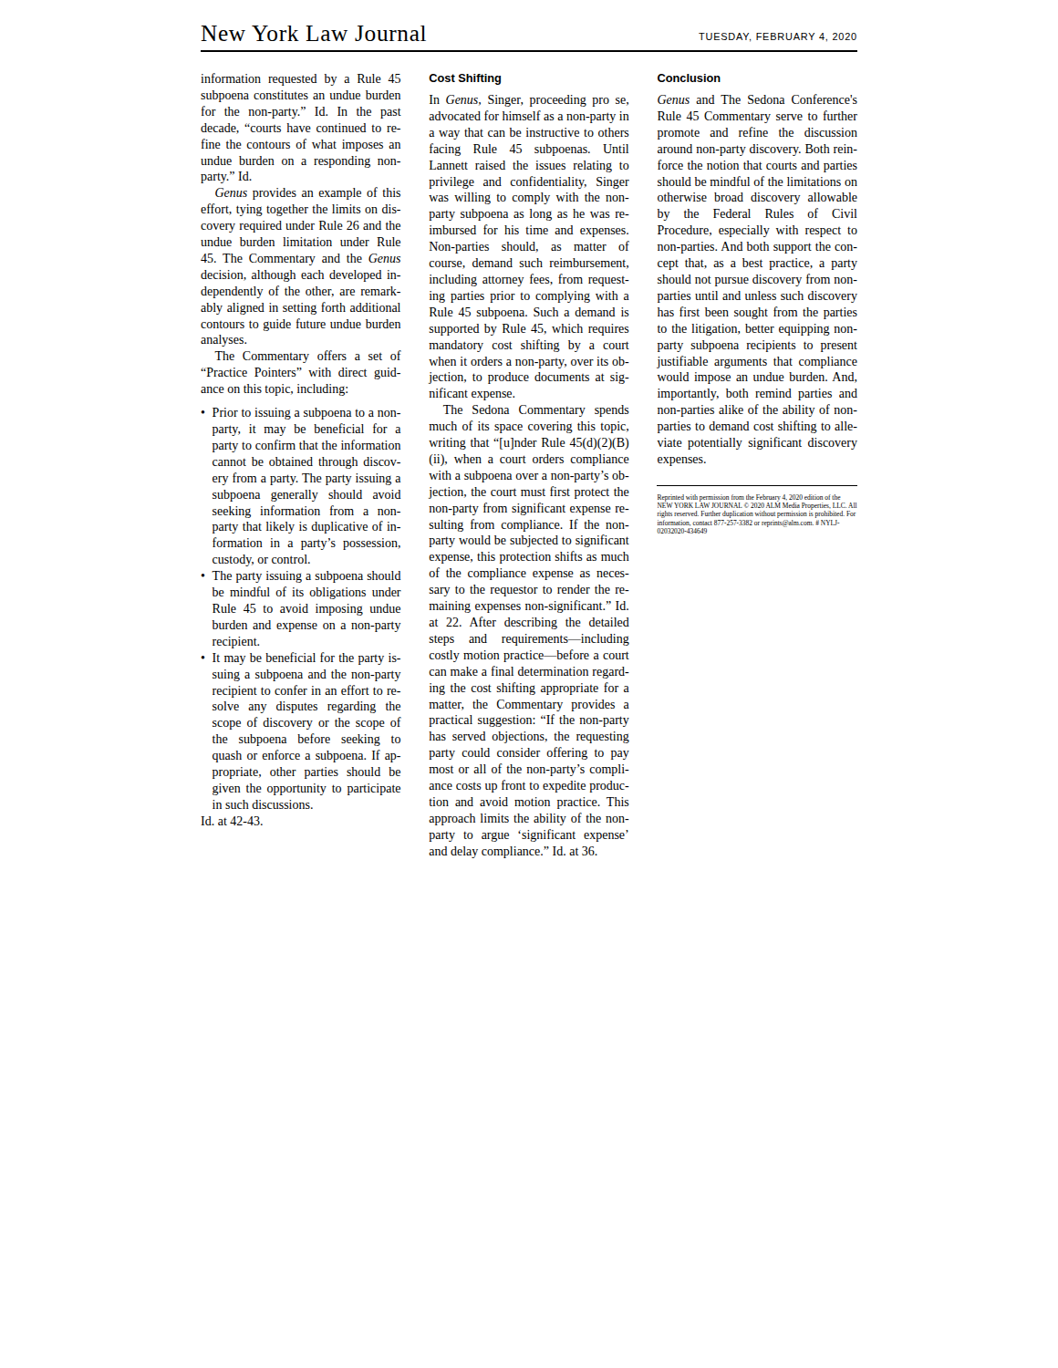New York Law Journal
Tuesday, February 4, 2020
information requested by a Rule 45 subpoena constitutes an undue burden for the non-party.” Id. In the past decade, “courts have continued to refine the contours of what imposes an undue burden on a responding non-party.” Id.
Genus provides an example of this effort, tying together the limits on discovery required under Rule 26 and the undue burden limitation under Rule 45. The Commentary and the Genus decision, although each developed independently of the other, are remarkably aligned in setting forth additional contours to guide future undue burden analyses.
The Commentary offers a set of “Practice Pointers” with direct guidance on this topic, including:
Prior to issuing a subpoena to a non-party, it may be beneficial for a party to confirm that the information cannot be obtained through discovery from a party. The party issuing a subpoena generally should avoid seeking information from a non-party that likely is duplicative of information in a party’s possession, custody, or control.
The party issuing a subpoena should be mindful of its obligations under Rule 45 to avoid imposing undue burden and expense on a non-party recipient.
It may be beneficial for the party issuing a subpoena and the non-party recipient to confer in an effort to resolve any disputes regarding the scope of discovery or the scope of the subpoena before seeking to quash or enforce a subpoena. If appropriate, other parties should be given the opportunity to participate in such discussions.
Id. at 42-43.
Cost Shifting
In Genus, Singer, proceeding pro se, advocated for himself as a non-party in a way that can be instructive to others facing Rule 45 subpoenas. Until Lannett raised the issues relating to privilege and confidentiality, Singer was willing to comply with the non-party subpoena as long as he was reimbursed for his time and expenses. Non-parties should, as matter of course, demand such reimbursement, including attorney fees, from requesting parties prior to complying with a Rule 45 subpoena. Such a demand is supported by Rule 45, which requires mandatory cost shifting by a court when it orders a non-party, over its objection, to produce documents at significant expense.
The Sedona Commentary spends much of its space covering this topic, writing that “[u]nder Rule 45(d)(2)(B)(ii), when a court orders compliance with a subpoena over a non-party’s objection, the court must first protect the non-party from significant expense resulting from compliance. If the non-party would be subjected to significant expense, this protection shifts as much of the compliance expense as necessary to the requestor to render the remaining expenses non-significant.” Id. at 22. After describing the detailed steps and requirements—including costly motion practice—before a court can make a final determination regarding the cost shifting appropriate for a matter, the Commentary provides a practical suggestion: “If the non-party has served objections, the requesting party could consider offering to pay most or all of the non-party’s compliance costs up front to expedite production and avoid motion practice. This approach limits the ability of the non-party to argue ‘significant expense’ and delay compliance.” Id. at 36.
Conclusion
Genus and The Sedona Conference's Rule 45 Commentary serve to further promote and refine the discussion around non-party discovery. Both reinforce the notion that courts and parties should be mindful of the limitations on otherwise broad discovery allowable by the Federal Rules of Civil Procedure, especially with respect to non-parties. And both support the concept that, as a best practice, a party should not pursue discovery from non-parties until and unless such discovery has first been sought from the parties to the litigation, better equipping non-party subpoena recipients to present justifiable arguments that compliance would impose an undue burden. And, importantly, both remind parties and non-parties alike of the ability of non-parties to demand cost shifting to alleviate potentially significant discovery expenses.
Reprinted with permission from the February 4, 2020 edition of the NEW YORK LAW JOURNAL © 2020 ALM Media Properties, LLC. All rights reserved. Further duplication without permission is prohibited. For information, contact 877-257-3382 or reprints@alm.com. # NYLJ-02032020-434649